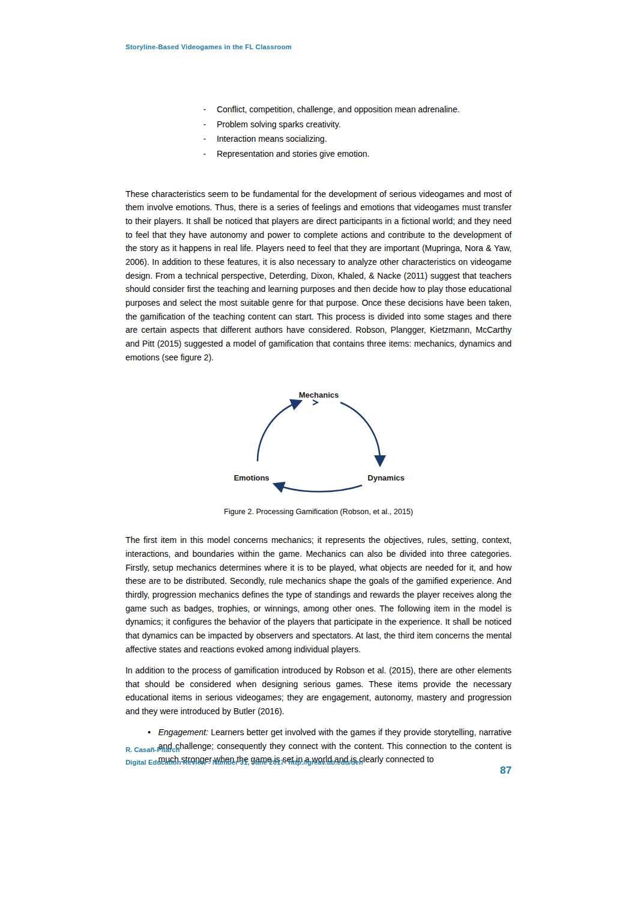Storyline-Based Videogames in the FL Classroom
Conflict, competition, challenge, and opposition mean adrenaline.
Problem solving sparks creativity.
Interaction means socializing.
Representation and stories give emotion.
These characteristics seem to be fundamental for the development of serious videogames and most of them involve emotions. Thus, there is a series of feelings and emotions that videogames must transfer to their players. It shall be noticed that players are direct participants in a fictional world; and they need to feel that they have autonomy and power to complete actions and contribute to the development of the story as it happens in real life. Players need to feel that they are important (Mupringa, Nora & Yaw, 2006). In addition to these features, it is also necessary to analyze other characteristics on videogame design. From a technical perspective, Deterding, Dixon, Khaled, & Nacke (2011) suggest that teachers should consider first the teaching and learning purposes and then decide how to play those educational purposes and select the most suitable genre for that purpose. Once these decisions have been taken, the gamification of the teaching content can start. This process is divided into some stages and there are certain aspects that different authors have considered. Robson, Plangger, Kietzmann, McCarthy and Pitt (2015) suggested a model of gamification that contains three items: mechanics, dynamics and emotions (see figure 2).
Mechanics Dynamics Emotions
Figure 2. Processing Gamification (Robson, et al., 2015)
The first item in this model concerns mechanics; it represents the objectives, rules, setting, context, interactions, and boundaries within the game. Mechanics can also be divided into three categories. Firstly, setup mechanics determines where it is to be played, what objects are needed for it, and how these are to be distributed. Secondly, rule mechanics shape the goals of the gamified experience. And thirdly, progression mechanics defines the type of standings and rewards the player receives along the game such as badges, trophies, or winnings, among other ones. The following item in the model is dynamics; it configures the behavior of the players that participate in the experience. It shall be noticed that dynamics can be impacted by observers and spectators. At last, the third item concerns the mental affective states and reactions evoked among individual players.
In addition to the process of gamification introduced by Robson et al. (2015), there are other elements that should be considered when designing serious games. These items provide the necessary educational items in serious videogames; they are engagement, autonomy, mastery and progression and they were introduced by Butler (2016).
Engagement: Learners better get involved with the games if they provide storytelling, narrative and challenge; consequently they connect with the content. This connection to the content is much stronger when the game is set in a world and is clearly connected to
R. Casañ-Pitarch
Digital Education Review - Number 31, June 2017- http://greav.ub.edu/der/
87